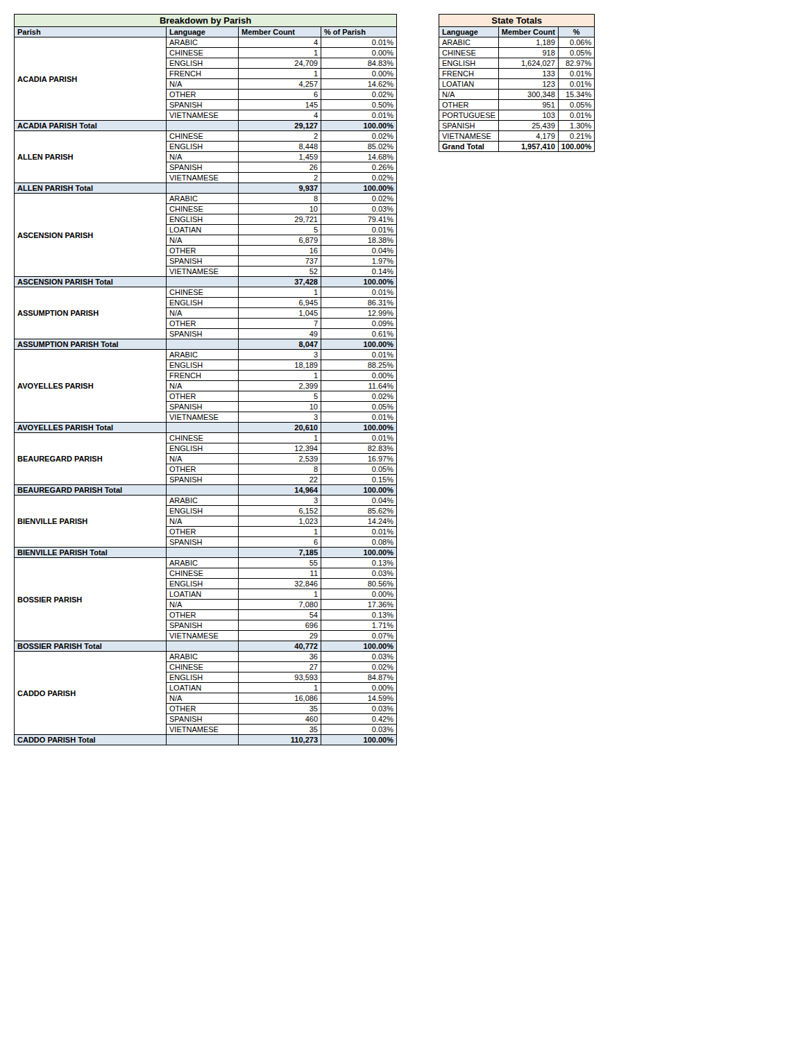| Breakdown by Parish |
| Parish | Language | Member Count | % of Parish |
| ACADIA PARISH | ARABIC | 4 | 0.01% |
| CHINESE | 1 | 0.00% |
| ENGLISH | 24,709 | 84.83% |
| FRENCH | 1 | 0.00% |
| N/A | 4,257 | 14.62% |
| OTHER | 6 | 0.02% |
| SPANISH | 145 | 0.50% |
| VIETNAMESE | 4 | 0.01% |
| ACADIA PARISH Total | | 29,127 | 100.00% |
| ALLEN PARISH | CHINESE | 2 | 0.02% |
| ENGLISH | 8,448 | 85.02% |
| N/A | 1,459 | 14.68% |
| SPANISH | 26 | 0.26% |
| VIETNAMESE | 2 | 0.02% |
| ALLEN PARISH Total | | 9,937 | 100.00% |
| ASCENSION PARISH | ARABIC | 8 | 0.02% |
| CHINESE | 10 | 0.03% |
| ENGLISH | 29,721 | 79.41% |
| LOATIAN | 5 | 0.01% |
| N/A | 6,879 | 18.38% |
| OTHER | 16 | 0.04% |
| SPANISH | 737 | 1.97% |
| VIETNAMESE | 52 | 0.14% |
| ASCENSION PARISH Total | | 37,428 | 100.00% |
| ASSUMPTION PARISH | CHINESE | 1 | 0.01% |
| ENGLISH | 6,945 | 86.31% |
| N/A | 1,045 | 12.99% |
| OTHER | 7 | 0.09% |
| SPANISH | 49 | 0.61% |
| ASSUMPTION PARISH Total | | 8,047 | 100.00% |
| AVOYELLES PARISH | ARABIC | 3 | 0.01% |
| ENGLISH | 18,189 | 88.25% |
| FRENCH | 1 | 0.00% |
| N/A | 2,399 | 11.64% |
| OTHER | 5 | 0.02% |
| SPANISH | 10 | 0.05% |
| VIETNAMESE | 3 | 0.01% |
| AVOYELLES PARISH Total | | 20,610 | 100.00% |
| BEAUREGARD PARISH | CHINESE | 1 | 0.01% |
| ENGLISH | 12,394 | 82.83% |
| N/A | 2,539 | 16.97% |
| OTHER | 8 | 0.05% |
| SPANISH | 22 | 0.15% |
| BEAUREGARD PARISH Total | | 14,964 | 100.00% |
| BIENVILLE PARISH | ARABIC | 3 | 0.04% |
| ENGLISH | 6,152 | 85.62% |
| N/A | 1,023 | 14.24% |
| OTHER | 1 | 0.01% |
| SPANISH | 6 | 0.08% |
| BIENVILLE PARISH Total | | 7,185 | 100.00% |
| BOSSIER PARISH | ARABIC | 55 | 0.13% |
| CHINESE | 11 | 0.03% |
| ENGLISH | 32,846 | 80.56% |
| LOATIAN | 1 | 0.00% |
| N/A | 7,080 | 17.36% |
| OTHER | 54 | 0.13% |
| SPANISH | 696 | 1.71% |
| VIETNAMESE | 29 | 0.07% |
| BOSSIER PARISH Total | | 40,772 | 100.00% |
| CADDO PARISH | ARABIC | 36 | 0.03% |
| CHINESE | 27 | 0.02% |
| ENGLISH | 93,593 | 84.87% |
| LOATIAN | 1 | 0.00% |
| N/A | 16,086 | 14.59% |
| OTHER | 35 | 0.03% |
| SPANISH | 460 | 0.42% |
| VIETNAMESE | 35 | 0.03% |
| CADDO PARISH Total | | 110,273 | 100.00% |
| State Totals |
| Language | Member Count | % |
| ARABIC | 1,189 | 0.06% |
| CHINESE | 918 | 0.05% |
| ENGLISH | 1,624,027 | 82.97% |
| FRENCH | 133 | 0.01% |
| LOATIAN | 123 | 0.01% |
| N/A | 300,348 | 15.34% |
| OTHER | 951 | 0.05% |
| PORTUGUESE | 103 | 0.01% |
| SPANISH | 25,439 | 1.30% |
| VIETNAMESE | 4,179 | 0.21% |
| Grand Total | 1,957,410 | 100.00% |